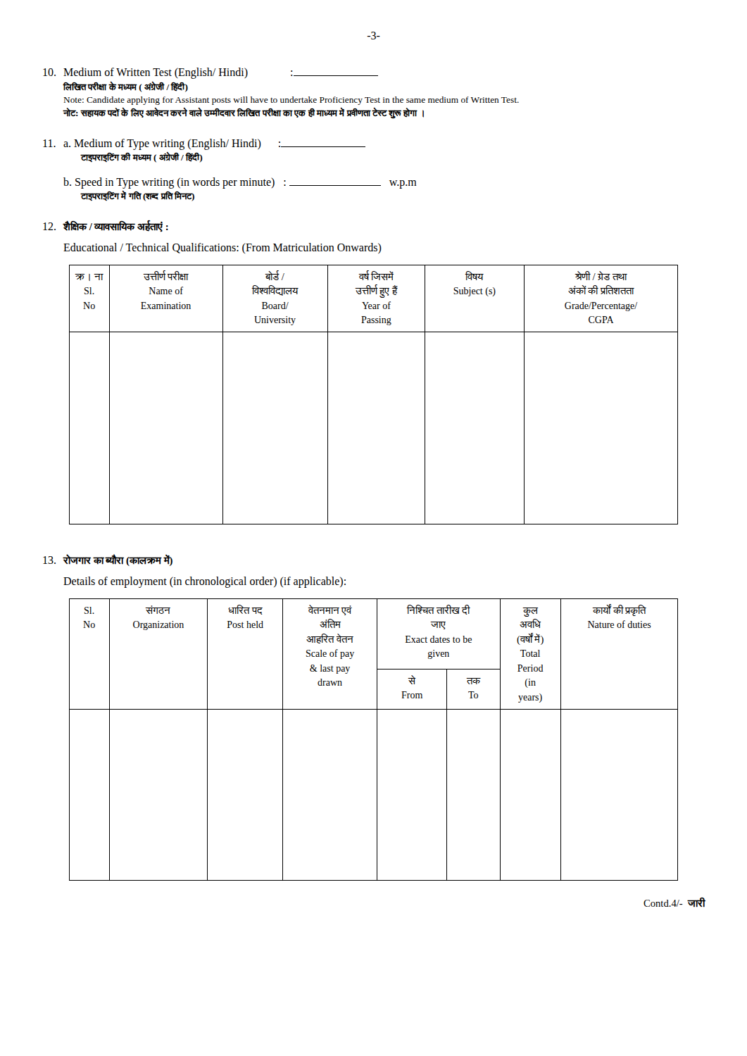-3-
10.
Medium of Written Test (English/ Hindi) :
लिखित परीक्षा के मध्यम ( अंग्रेजी / हिंदी)
Note: Candidate applying for Assistant posts will have to undertake Proficiency Test in the same medium of Written Test.
नोट: सहायक पदों के लिए आवेदन करने वाले उम्मीदवार लिखित परीक्षा का एक ही माध्यम में प्रवीणता टेस्ट शुरू होगा ।
11.
a. Medium of Type writing (English/ Hindi) :
टाइपराइटिंग की मध्यम ( अंग्रेजी / हिंदी)
b. Speed in Type writing (in words per minute) : w.p.m
टाइपराइटिंग में गति (शब्द प्रति मिनट)
12.
शैक्षिक / व्यावसायिक अर्हताएं :
Educational / Technical Qualifications: (From Matriculation Onwards)
| क्र। ना Sl. No | उत्तीर्ण परीक्षा Name of Examination | बोर्ड / विश्वविद्यालय Board/ University | वर्ष जिसमें उत्तीर्ण हुए हैं Year of Passing | विषय Subject (s) | श्रेणी / ग्रेड तथा अंकों की प्रतिशतता Grade/Percentage/ CGPA |
| --- | --- | --- | --- | --- | --- |
13.
रोजगार का ब्यौरा (कालक्रम में)
Details of employment (in chronological order) (if applicable):
| Sl. No | संगठन Organization | धारित पद Post held | वेतनमान एवं अंतिम आहरित वेतन Scale of pay & last pay drawn | निश्चित तारीख दी जाए Exact dates to be given | कुल अवधि (वर्षों में) Total Period (in years) | कार्यों की प्रकृति Nature of duties |
| --- | --- | --- | --- | --- | --- | --- |
| से From | तक To |
Contd.4/- जारी